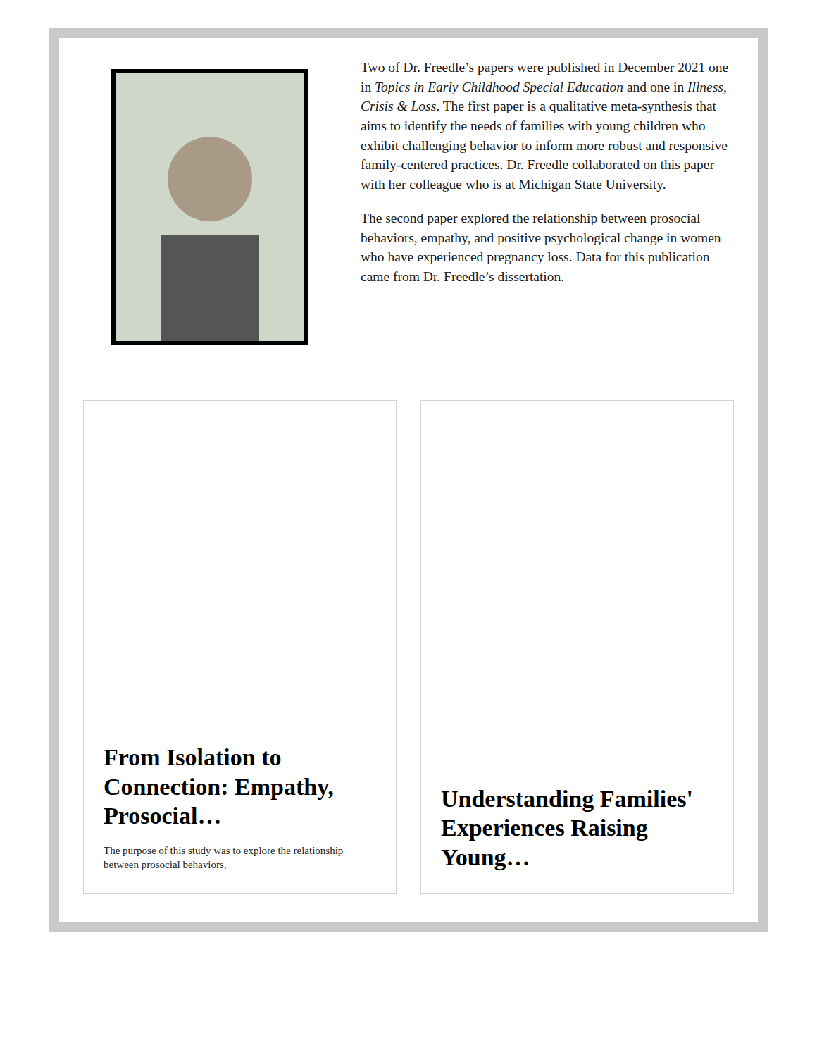Two of Dr. Freedle’s papers were published in December 2021 one in Topics in Early Childhood Special Education and one in Illness, Crisis & Loss. The first paper is a qualitative meta-synthesis that aims to identify the needs of families with young children who exhibit challenging behavior to inform more robust and responsive family-centered practices. Dr. Freedle collaborated on this paper with her colleague who is at Michigan State University.
The second paper explored the relationship between prosocial behaviors, empathy, and positive psychological change in women who have experienced pregnancy loss. Data for this publication came from Dr. Freedle’s dissertation.
From Isolation to Connection: Empathy, Prosocial…
The purpose of this study was to explore the relationship between prosocial behaviors,
Understanding Families' Experiences Raising Young…